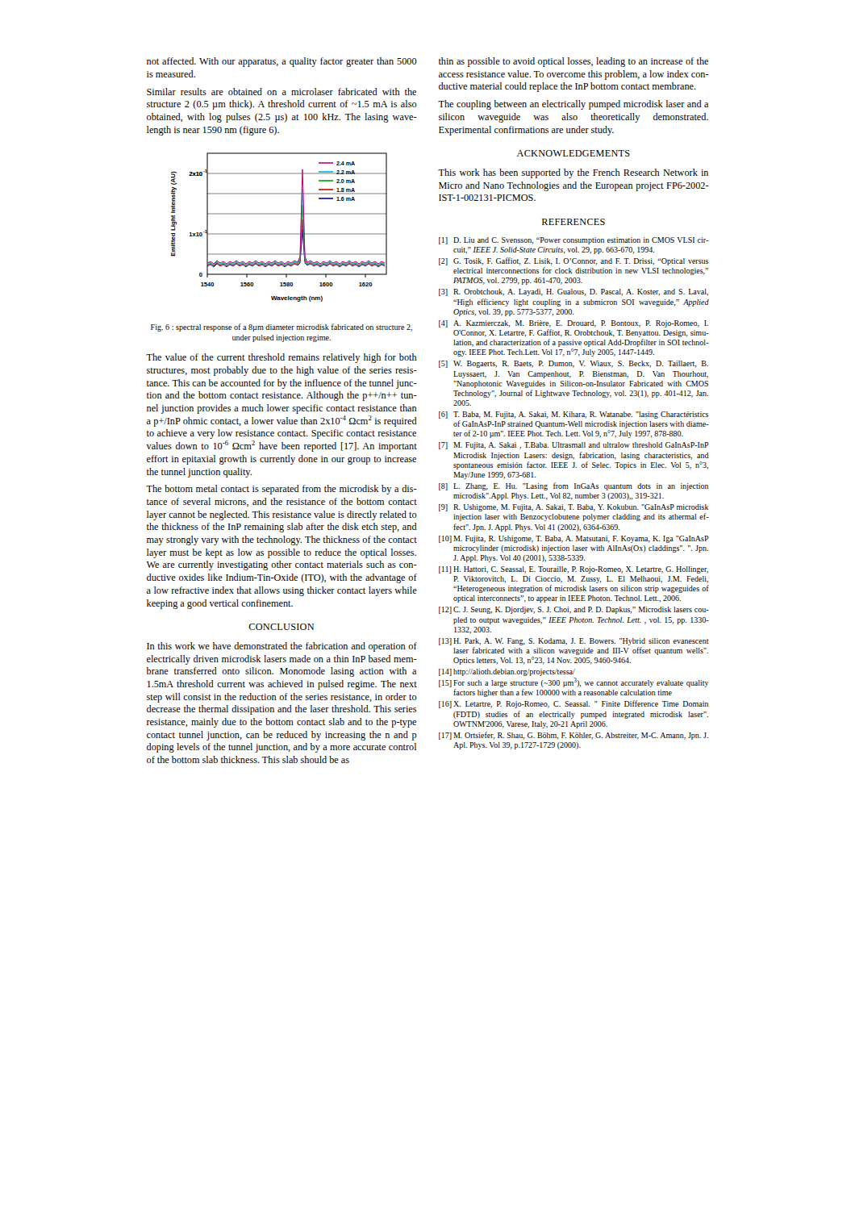not affected. With our apparatus, a quality factor greater than 5000 is measured.
Similar results are obtained on a microlaser fabricated with the structure 2 (0.5 µm thick). A threshold current of ~1.5 mA is also obtained, with log pulses (2.5 µs) at 100 kHz. The lasing wavelength is near 1590 nm (figure 6).
2x10 2x10 2x10 -1 1x10 -1 0 1540 1560 1580 1600 1620 Wavelength (nm) Emitted Light Intensity (AU) 2.4 mA 2.2 mA 2.0 mA 1.8 mA 1.6 mA
Fig. 6 : spectral response of a 8µm diameter microdisk fabricated on structure 2, under pulsed injection regime.
The value of the current threshold remains relatively high for both structures, most probably due to the high value of the series resistance. This can be accounted for by the influence of the tunnel junction and the bottom contact resistance. Although the p++/n++ tunnel junction provides a much lower specific contact resistance than a p+/InP ohmic contact, a lower value than 2x10-4 Ωcm2 is required to achieve a very low resistance contact. Specific contact resistance values down to 10-6 Ωcm2 have been reported [17]. An important effort in epitaxial growth is currently done in our group to increase the tunnel junction quality.
The bottom metal contact is separated from the microdisk by a distance of several microns, and the resistance of the bottom contact layer cannot be neglected. This resistance value is directly related to the thickness of the InP remaining slab after the disk etch step, and may strongly vary with the technology. The thickness of the contact layer must be kept as low as possible to reduce the optical losses. We are currently investigating other contact materials such as conductive oxides like Indium-Tin-Oxide (ITO), with the advantage of a low refractive index that allows using thicker contact layers while keeping a good vertical confinement.
Conclusion
In this work we have demonstrated the fabrication and operation of electrically driven microdisk lasers made on a thin InP based membrane transferred onto silicon. Monomode lasing action with a 1.5mA threshold current was achieved in pulsed regime. The next step will consist in the reduction of the series resistance, in order to decrease the thermal dissipation and the laser threshold. This series resistance, mainly due to the bottom contact slab and to the p-type contact tunnel junction, can be reduced by increasing the n and p doping levels of the tunnel junction, and by a more accurate control of the bottom slab thickness. This slab should be as
thin as possible to avoid optical losses, leading to an increase of the access resistance value. To overcome this problem, a low index conductive material could replace the InP bottom contact membrane.
The coupling between an electrically pumped microdisk laser and a silicon waveguide was also theoretically demonstrated. Experimental confirmations are under study.
Acknowledgements
This work has been supported by the French Research Network in Micro and Nano Technologies and the European project FP6-2002-IST-1-002131-PICMOS.
References
[1] D. Liu and C. Svensson, “Power consumption estimation in CMOS VLSI circuit,” IEEE J. Solid-State Circuits, vol. 29, pp. 663-670, 1994.
[2] G. Tosik, F. Gaffiot, Z. Lisik, I. O’Connor, and F. T. Drissi, “Optical versus electrical interconnections for clock distribution in new VLSI technologies,” PATMOS, vol. 2799, pp. 461-470, 2003.
[3] R. Orobtchouk, A. Layadi, H. Gualous, D. Pascal, A. Koster, and S. Laval, “High efficiency light coupling in a submicron SOI waveguide,” Applied Optics, vol. 39, pp. 5773-5377, 2000.
[4] A. Kazmierczak, M. Brière, E. Drouard, P. Bontoux, P. Rojo-Romeo, I. O'Connor, X. Letartre, F. Gaffiot, R. Orobtchouk, T. Benyattou. Design, simulation, and characterization of a passive optical Add-Dropfilter in SOI technology. IEEE Phot. Tech.Lett. Vol 17, n°7, July 2005, 1447-1449.
[5] W. Bogaerts, R. Baets, P. Dumon, V. Wiaux, S. Beckx, D. Taillaert, B. Luyssaert, J. Van Campenhout, P. Bienstman, D. Van Thourhout, "Nanophotonic Waveguides in Silicon-on-Insulator Fabricated with CMOS Technology", Journal of Lightwave Technology, vol. 23(1), pp. 401-412, Jan. 2005.
[6] T. Baba, M. Fujita, A. Sakai, M. Kihara, R. Watanabe. "lasing Charactéristics of GaInAsP-InP strained Quantum-Well microdisk injection lasers with diameter of 2-10 µm". IEEE Phot. Tech. Lett. Vol 9, n°7, July 1997, 878-880.
[7] M. Fujita, A. Sakai , T.Baba. Ultrasmall and ultralow threshold GaInAsP-InP Microdisk Injection Lasers: design, fabrication, lasing characteristics, and spontaneous emisión factor. IEEE J. of Selec. Topics in Elec. Vol 5, n°3, May/June 1999, 673-681.
[8] L. Zhang, E. Hu. "Lasing from InGaAs quantum dots in an injection microdisk".Appl. Phys. Lett., Vol 82, number 3 (2003),, 319-321.
[9] R. Ushigome, M. Fujita, A. Sakai, T. Baba, Y. Kokubun. "GaInAsP microdisk injection laser with Benzocyclobutene polymer cladding and its athermal effect". Jpn. J. Appl. Phys. Vol 41 (2002), 6364-6369.
[10] M. Fujita, R. Ushigome, T. Baba, A. Matsutani, F. Koyama, K. Iga "GaInAsP microcylinder (microdisk) injection laser with AlInAs(Ox) claddings". ". Jpn. J. Appl. Phys. Vol 40 (2001), 5338-5339.
[11] H. Hattori, C. Seassal, E. Touraille, P. Rojo-Romeo, X. Letartre, G. Hollinger, P. Viktorovitch, L. Di Cioccio, M. Zussy, L. El Melhaoui, J.M. Fedeli, “Heterogeneous integration of microdisk lasers on silicon strip wageguides of optical interconnects”, to appear in IEEE Photon. Technol. Lett., 2006.
[12] C. J. Seung, K. Djordjev, S. J. Choi, and P. D. Dapkus,” Microdisk lasers coupled to output waveguides,” IEEE Photon. Technol. Lett. , vol. 15, pp. 1330-1332, 2003.
[13] H. Park, A. W. Fang, S. Kodama, J. E. Bowers. "Hybrid silicon evanescent laser fabricated with a silicon waveguide and III-V offset quantum wells". Optics letters, Vol. 13, n°23, 14 Nov. 2005, 9460-9464.
[14] http://alioth.debian.org/projects/tessa/
[15] For such a large structure (~300 µm3), we cannot accurately evaluate quality factors higher than a few 100000 with a reasonable calculation time
[16] X. Letartre, P. Rojo-Romeo, C. Seassal. " Finite Difference Time Domain (FDTD) studies of an electrically pumped integrated microdisk laser". OWTNM'2006, Varese, Italy, 20-21 April 2006.
[17] M. Ortsiefer, R. Shau, G. Böhm, F. Köhler, G. Abstreiter, M-C. Amann, Jpn. J. Apl. Phys. Vol 39, p.1727-1729 (2000).